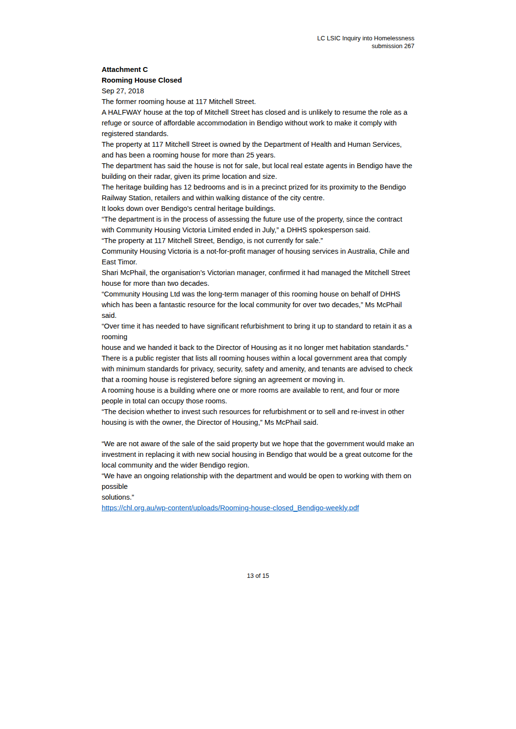LC LSIC Inquiry into Homelessness
submission 267
Attachment C
Rooming House Closed
Sep 27, 2018
The former rooming house at 117 Mitchell Street.
A HALFWAY house at the top of Mitchell Street has closed and is unlikely to resume the role as a refuge or source of affordable accommodation in Bendigo without work to make it comply with registered standards.
The property at 117 Mitchell Street is owned by the Department of Health and Human Services, and has been a rooming house for more than 25 years.
The department has said the house is not for sale, but local real estate agents in Bendigo have the building on their radar, given its prime location and size.
The heritage building has 12 bedrooms and is in a precinct prized for its proximity to the Bendigo Railway Station, retailers and within walking distance of the city centre.
It looks down over Bendigo’s central heritage buildings.
“The department is in the process of assessing the future use of the property, since the contract with Community Housing Victoria Limited ended in July,” a DHHS spokesperson said.
“The property at 117 Mitchell Street, Bendigo, is not currently for sale.”
Community Housing Victoria is a not-for-profit manager of housing services in Australia, Chile and East Timor.
Shari McPhail, the organisation’s Victorian manager, confirmed it had managed the Mitchell Street house for more than two decades.
“Community Housing Ltd was the long-term manager of this rooming house on behalf of DHHS which has been a fantastic resource for the local community for over two decades,” Ms McPhail said.
“Over time it has needed to have significant refurbishment to bring it up to standard to retain it as a rooming
house and we handed it back to the Director of Housing as it no longer met habitation standards.”
There is a public register that lists all rooming houses within a local government area that comply with minimum standards for privacy, security, safety and amenity, and tenants are advised to check that a rooming house is registered before signing an agreement or moving in.
A rooming house is a building where one or more rooms are available to rent, and four or more people in total can occupy those rooms.
“The decision whether to invest such resources for refurbishment or to sell and re-invest in other housing is with the owner, the Director of Housing,” Ms McPhail said.
“We are not aware of the sale of the said property but we hope that the government would make an investment in replacing it with new social housing in Bendigo that would be a great outcome for the local community and the wider Bendigo region.
“We have an ongoing relationship with the department and would be open to working with them on possible
solutions.”
https://chl.org.au/wp-content/uploads/Rooming-house-closed_Bendigo-weekly.pdf
13 of 15